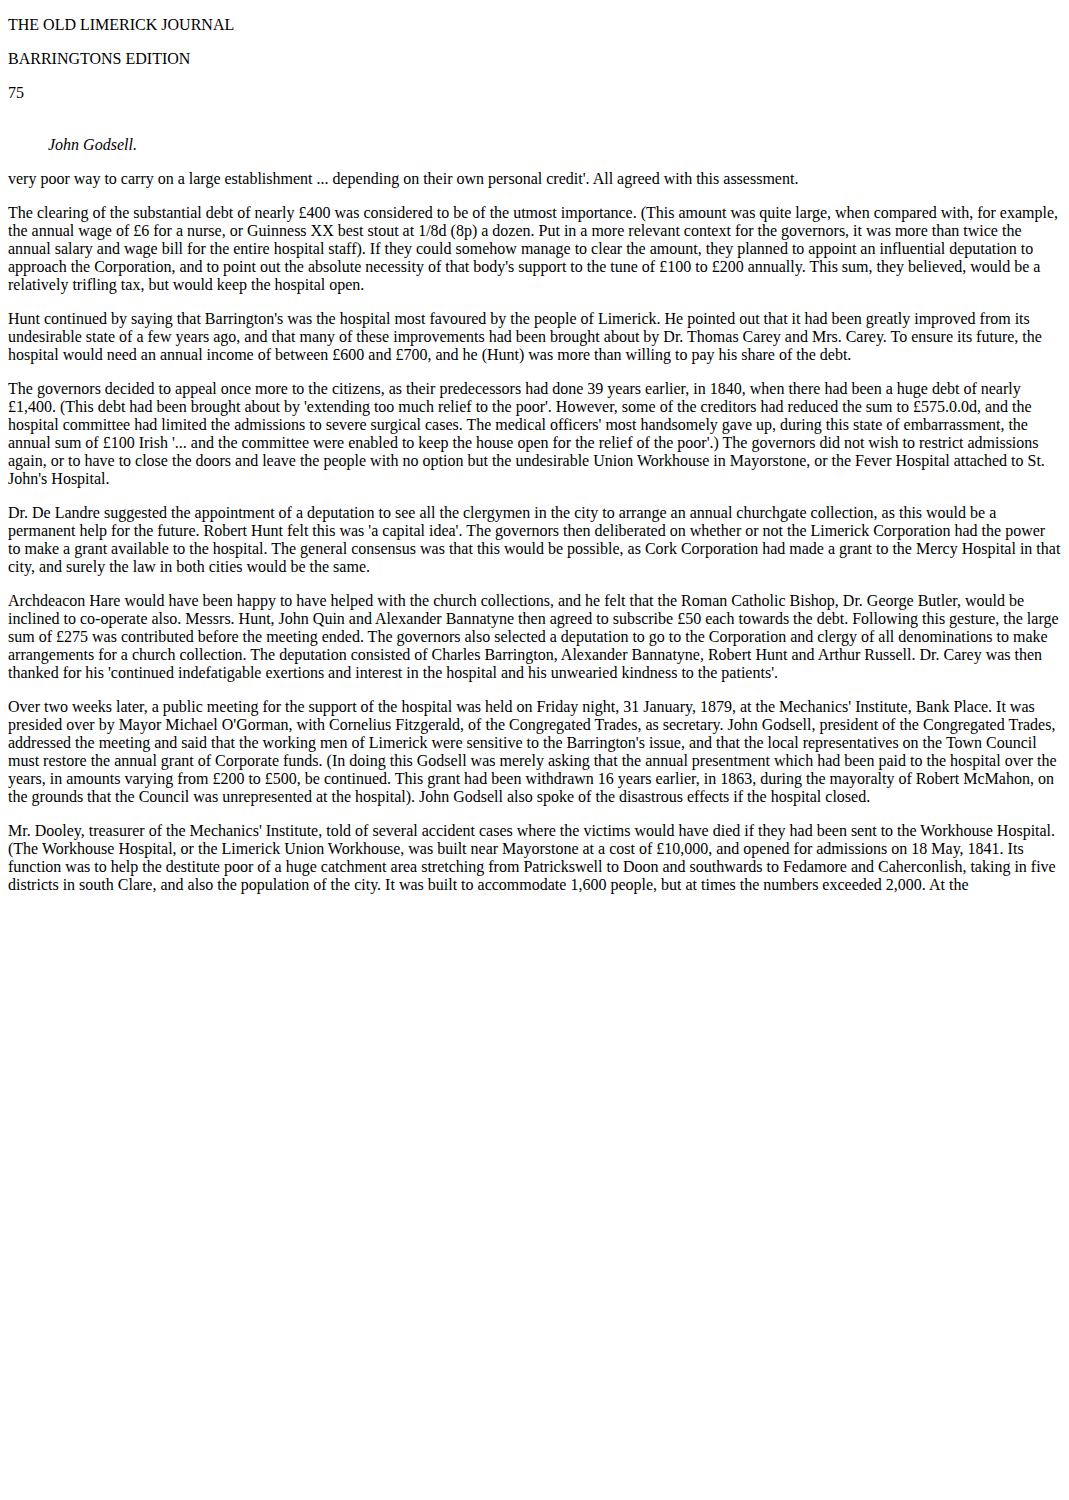THE OLD LIMERICK JOURNAL
BARRINGTONS EDITION
75
John Godsell.
very poor way to carry on a large establishment ... depending on their own personal credit'. All agreed with this assessment.
The clearing of the substantial debt of nearly £400 was considered to be of the utmost importance. (This amount was quite large, when compared with, for example, the annual wage of £6 for a nurse, or Guinness XX best stout at 1/8d (8p) a dozen. Put in a more relevant context for the governors, it was more than twice the annual salary and wage bill for the entire hospital staff). If they could somehow manage to clear the amount, they planned to appoint an influential deputation to approach the Corporation, and to point out the absolute necessity of that body's support to the tune of £100 to £200 annually. This sum, they believed, would be a relatively trifling tax, but would keep the hospital open.
Hunt continued by saying that Barrington's was the hospital most favoured by the people of Limerick. He pointed out that it had been greatly improved from its undesirable state of a few years ago, and that many of these improvements had been brought about by Dr. Thomas Carey and Mrs. Carey. To ensure its future, the hospital would need an annual income of between £600 and £700, and he (Hunt) was more than willing to pay his share of the debt.
The governors decided to appeal once more to the citizens, as their predecessors had done 39 years earlier, in 1840, when there had been a huge debt of nearly £1,400. (This debt had been brought about by 'extending too much relief to the poor'. However, some of the creditors had reduced the sum to £575.0.0d, and the hospital committee had limited the admissions to severe surgical cases. The medical officers' most handsomely gave up, during this state of embarrassment, the annual sum of £100 Irish '... and the committee were enabled to keep the house open for the relief of the poor'.) The governors did not wish to restrict admissions again, or to have to close the doors and leave the people with no option but the undesirable Union Workhouse in Mayorstone, or the Fever Hospital attached to St. John's Hospital.
Dr. De Landre suggested the appointment of a deputation to see all the clergymen in the city to arrange an annual churchgate collection, as this would be a permanent help for the future. Robert Hunt felt this was 'a capital idea'. The governors then deliberated on whether or not the Limerick Corporation had the power to make a grant available to the hospital. The general consensus was that this would be possible, as Cork Corporation had made a grant to the Mercy Hospital in that city, and surely the law in both cities would be the same.
Archdeacon Hare would have been happy to have helped with the church collections, and he felt that the Roman Catholic Bishop, Dr. George Butler, would be inclined to co-operate also. Messrs. Hunt, John Quin and Alexander Bannatyne then agreed to subscribe £50 each towards the debt. Following this gesture, the large sum of £275 was contributed before the meeting ended. The governors also selected a deputation to go to the Corporation and clergy of all denominations to make arrangements for a church collection. The deputation consisted of Charles Barrington, Alexander Bannatyne, Robert Hunt and Arthur Russell. Dr. Carey was then thanked for his 'continued indefatigable exertions and interest in the hospital and his unwearied kindness to the patients'.
Over two weeks later, a public meeting for the support of the hospital was held on Friday night, 31 January, 1879, at the Mechanics' Institute, Bank Place. It was presided over by Mayor Michael O'Gorman, with Cornelius Fitzgerald, of the Congregated Trades, as secretary. John Godsell, president of the Congregated Trades, addressed the meeting and said that the working men of Limerick were sensitive to the Barrington's issue, and that the local representatives on the Town Council must restore the annual grant of Corporate funds. (In doing this Godsell was merely asking that the annual presentment which had been paid to the hospital over the years, in amounts varying from £200 to £500, be continued. This grant had been withdrawn 16 years earlier, in 1863, during the mayoralty of Robert McMahon, on the grounds that the Council was unrepresented at the hospital). John Godsell also spoke of the disastrous effects if the hospital closed.
Mr. Dooley, treasurer of the Mechanics' Institute, told of several accident cases where the victims would have died if they had been sent to the Workhouse Hospital. (The Workhouse Hospital, or the Limerick Union Workhouse, was built near Mayorstone at a cost of £10,000, and opened for admissions on 18 May, 1841. Its function was to help the destitute poor of a huge catchment area stretching from Patrickswell to Doon and southwards to Fedamore and Caherconlish, taking in five districts in south Clare, and also the population of the city. It was built to accommodate 1,600 people, but at times the numbers exceeded 2,000. At the